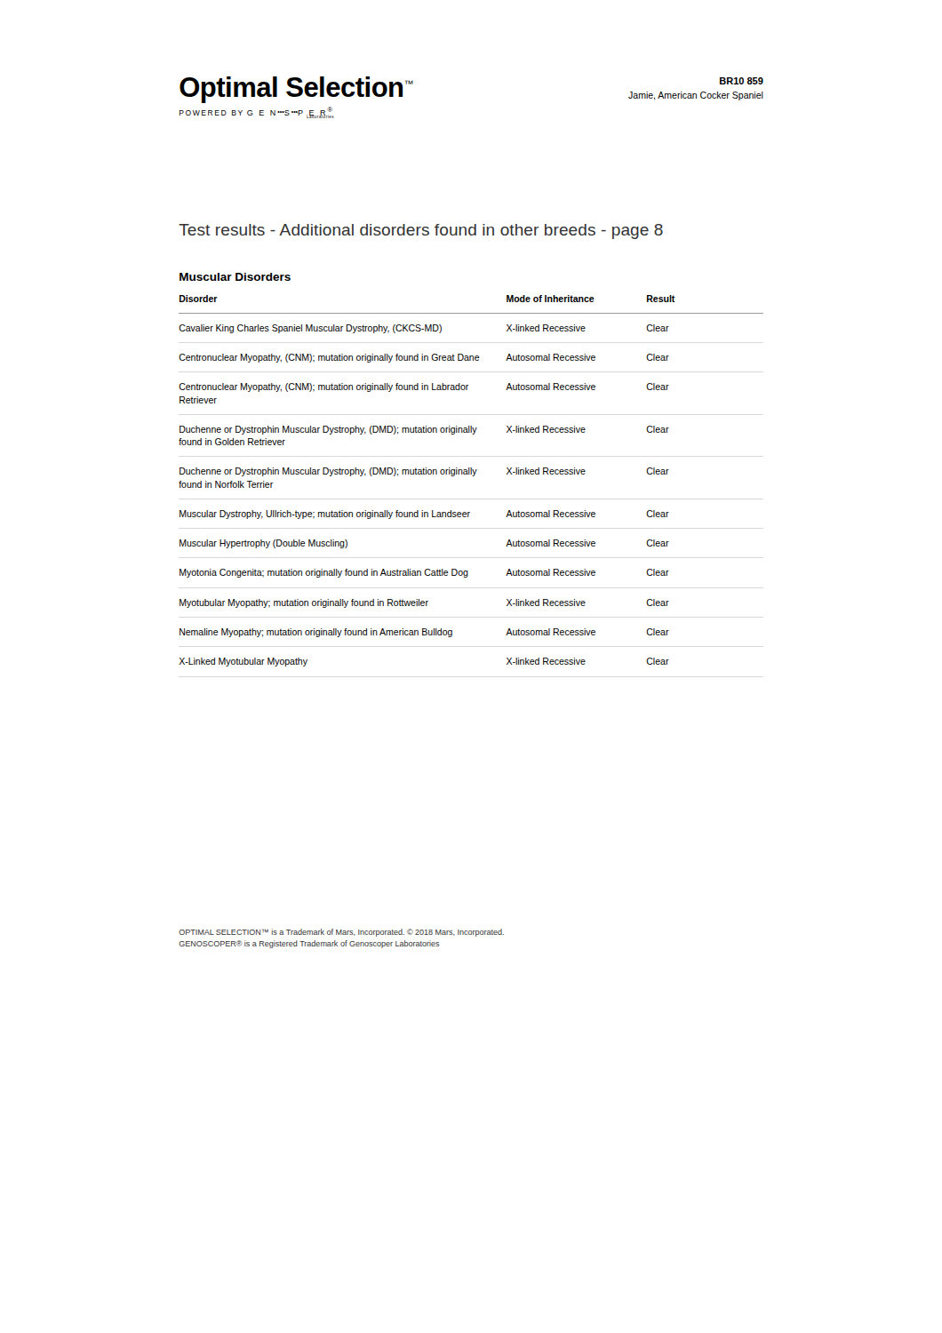Optimal Selection™
POWERED BY G E N•••S•••P E R®Laboratories
BR10 859
Jamie, American Cocker Spaniel
Test results - Additional disorders found in other breeds - page 8
Muscular Disorders
| Disorder | Mode of Inheritance | Result |
| --- | --- | --- |
| Cavalier King Charles Spaniel Muscular Dystrophy, (CKCS-MD) | X-linked Recessive | Clear |
| Centronuclear Myopathy, (CNM); mutation originally found in Great Dane | Autosomal Recessive | Clear |
| Centronuclear Myopathy, (CNM); mutation originally found in Labrador Retriever | Autosomal Recessive | Clear |
| Duchenne or Dystrophin Muscular Dystrophy, (DMD); mutation originally found in Golden Retriever | X-linked Recessive | Clear |
| Duchenne or Dystrophin Muscular Dystrophy, (DMD); mutation originally found in Norfolk Terrier | X-linked Recessive | Clear |
| Muscular Dystrophy, Ullrich-type; mutation originally found in Landseer | Autosomal Recessive | Clear |
| Muscular Hypertrophy (Double Muscling) | Autosomal Recessive | Clear |
| Myotonia Congenita; mutation originally found in Australian Cattle Dog | Autosomal Recessive | Clear |
| Myotubular Myopathy; mutation originally found in Rottweiler | X-linked Recessive | Clear |
| Nemaline Myopathy; mutation originally found in American Bulldog | Autosomal Recessive | Clear |
| X-Linked Myotubular Myopathy | X-linked Recessive | Clear |
OPTIMAL SELECTION™ is a Trademark of Mars, Incorporated. © 2018 Mars, Incorporated.
GENOSCOPER® is a Registered Trademark of Genoscoper Laboratories